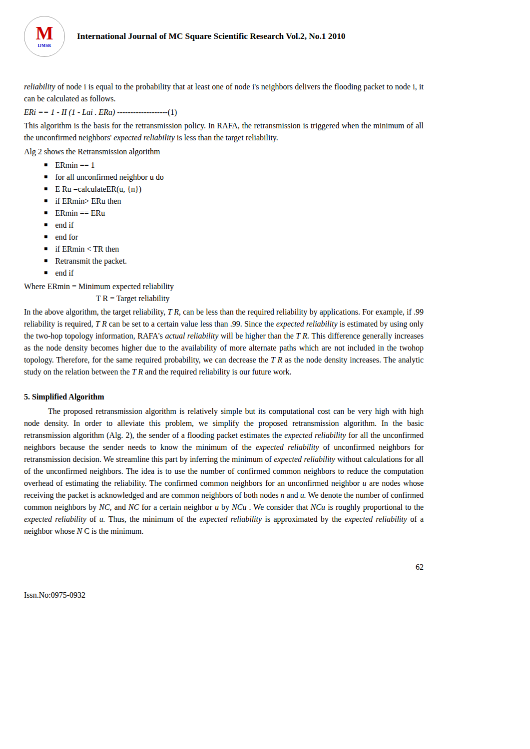M IJMSR
International Journal of MC Square Scientific Research Vol.2, No.1 2010
reliability of node i is equal to the probability that at least one of node i's neighbors delivers the flooding packet to node i, it can be calculated as follows.
ERi == 1 - II (1 - Lai . ERa) -------------------(1)
This algorithm is the basis for the retransmission policy. In RAFA, the retransmission is triggered when the minimum of all the unconfirmed neighbors' expected reliability is less than the target reliability.
Alg 2 shows the Retransmission algorithm
ERmin == 1
for all unconfirmed neighbor u do
E Ru =calculateER(u, {n})
if ERmin> ERu then
ERmin == ERu
end if
end for
if ERmin < TR then
Retransmit the packet.
end if
Where ERmin = Minimum expected reliability T R = Target reliability
In the above algorithm, the target reliability, T R, can be less than the required reliability by applications. For example, if .99 reliability is required, T R can be set to a certain value less than .99. Since the expected reliability is estimated by using only the two-hop topology information, RAFA's actual reliability will be higher than the T R. This difference generally increases as the node density becomes higher due to the availability of more alternate paths which are not included in the twohop topology. Therefore, for the same required probability, we can decrease the T R as the node density increases. The analytic study on the relation between the T R and the required reliability is our future work.
5. Simplified Algorithm
The proposed retransmission algorithm is relatively simple but its computational cost can be very high with high node density. In order to alleviate this problem, we simplify the proposed retransmission algorithm. In the basic retransmission algorithm (Alg. 2), the sender of a flooding packet estimates the expected reliability for all the unconfirmed neighbors because the sender needs to know the minimum of the expected reliability of unconfirmed neighbors for retransmission decision. We streamline this part by inferring the minimum of expected reliability without calculations for all of the unconfirmed neighbors. The idea is to use the number of confirmed common neighbors to reduce the computation overhead of estimating the reliability. The confirmed common neighbors for an unconfirmed neighbor u are nodes whose receiving the packet is acknowledged and are common neighbors of both nodes n and u. We denote the number of confirmed common neighbors by NC, and NC for a certain neighbor u by NCu . We consider that NCu is roughly proportional to the expected reliability of u. Thus, the minimum of the expected reliability is approximated by the expected reliability of a neighbor whose N C is the minimum.
62
Issn.No:0975-0932